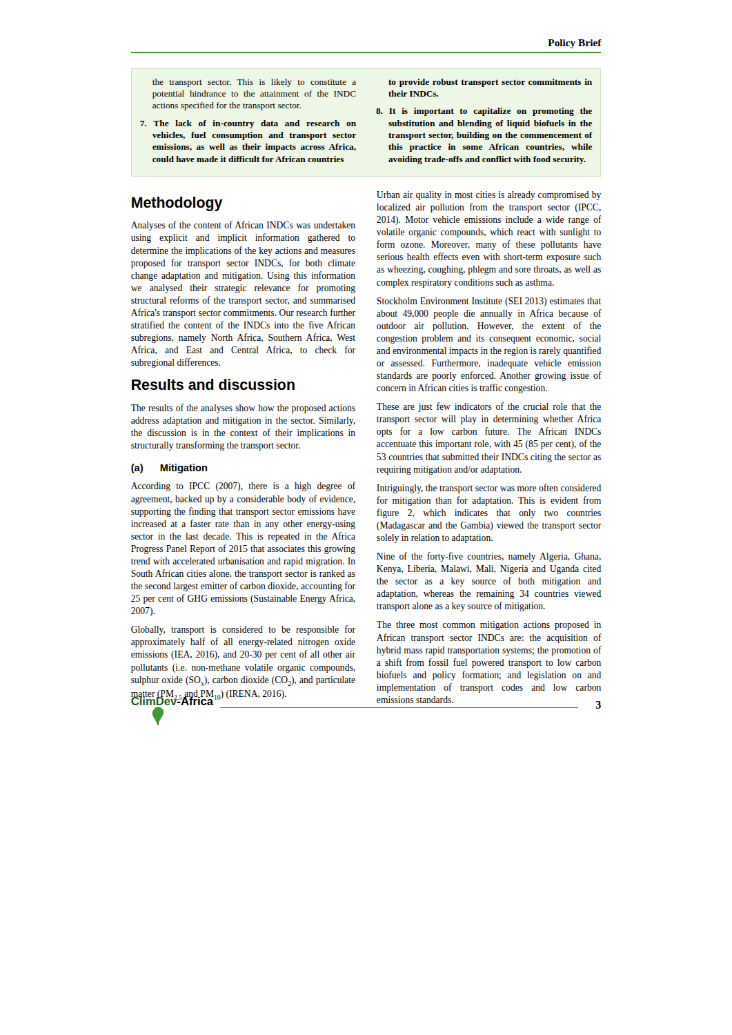Policy Brief
the transport sector. This is likely to constitute a potential hindrance to the attainment of the INDC actions specified for the transport sector.
7. The lack of in-country data and research on vehicles, fuel consumption and transport sector emissions, as well as their impacts across Africa, could have made it difficult for African countries
to provide robust transport sector commitments in their INDCs.
8. It is important to capitalize on promoting the substitution and blending of liquid biofuels in the transport sector, building on the commencement of this practice in some African countries, while avoiding trade-offs and conflict with food security.
Methodology
Analyses of the content of African INDCs was undertaken using explicit and implicit information gathered to determine the implications of the key actions and measures proposed for transport sector INDCs, for both climate change adaptation and mitigation. Using this information we analysed their strategic relevance for promoting structural reforms of the transport sector, and summarised Africa's transport sector commitments. Our research further stratified the content of the INDCs into the five African subregions, namely North Africa, Southern Africa, West Africa, and East and Central Africa, to check for subregional differences.
Results and discussion
The results of the analyses show how the proposed actions address adaptation and mitigation in the sector. Similarly, the discussion is in the context of their implications in structurally transforming the transport sector.
(a) Mitigation
According to IPCC (2007), there is a high degree of agreement, backed up by a considerable body of evidence, supporting the finding that transport sector emissions have increased at a faster rate than in any other energy-using sector in the last decade. This is repeated in the Africa Progress Panel Report of 2015 that associates this growing trend with accelerated urbanisation and rapid migration. In South African cities alone, the transport sector is ranked as the second largest emitter of carbon dioxide, accounting for 25 per cent of GHG emissions (Sustainable Energy Africa, 2007).
Globally, transport is considered to be responsible for approximately half of all energy-related nitrogen oxide emissions (IEA, 2016), and 20-30 per cent of all other air pollutants (i.e. non-methane volatile organic compounds, sulphur oxide (SOx), carbon dioxide (CO2), and particulate matter (PM2.5 and PM10) (IRENA, 2016).
Urban air quality in most cities is already compromised by localized air pollution from the transport sector (IPCC, 2014). Motor vehicle emissions include a wide range of volatile organic compounds, which react with sunlight to form ozone. Moreover, many of these pollutants have serious health effects even with short-term exposure such as wheezing, coughing, phlegm and sore throats, as well as complex respiratory conditions such as asthma.
Stockholm Environment Institute (SEI 2013) estimates that about 49,000 people die annually in Africa because of outdoor air pollution. However, the extent of the congestion problem and its consequent economic, social and environmental impacts in the region is rarely quantified or assessed. Furthermore, inadequate vehicle emission standards are poorly enforced. Another growing issue of concern in African cities is traffic congestion.
These are just few indicators of the crucial role that the transport sector will play in determining whether Africa opts for a low carbon future. The African INDCs accentuate this important role, with 45 (85 per cent), of the 53 countries that submitted their INDCs citing the sector as requiring mitigation and/or adaptation.
Intriguingly, the transport sector was more often considered for mitigation than for adaptation. This is evident from figure 2, which indicates that only two countries (Madagascar and the Gambia) viewed the transport sector solely in relation to adaptation.
Nine of the forty-five countries, namely Algeria, Ghana, Kenya, Liberia, Malawi, Mali, Nigeria and Uganda cited the sector as a key source of both mitigation and adaptation, whereas the remaining 34 countries viewed transport alone as a key source of mitigation.
The three most common mitigation actions proposed in African transport sector INDCs are: the acquisition of hybrid mass rapid transportation systems; the promotion of a shift from fossil fuel powered transport to low carbon biofuels and policy formation; and legislation on and implementation of transport codes and low carbon emissions standards.
ClimDev-Africa
3